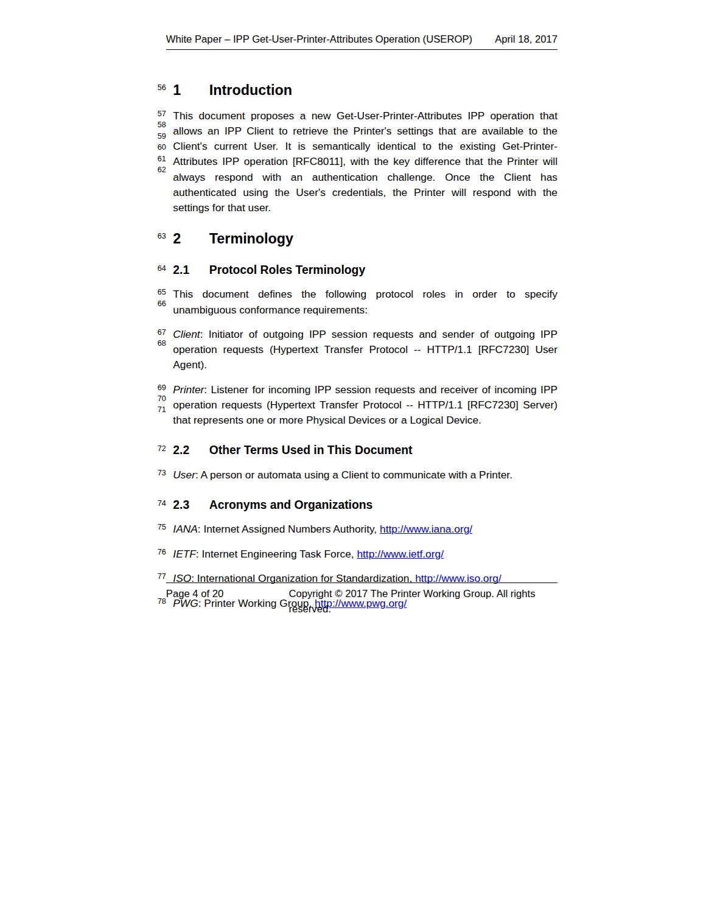White Paper – IPP Get-User-Printer-Attributes Operation (USEROP)
April 18, 2017
56
1 Introduction
575859606162
This document proposes a new Get-User-Printer-Attributes IPP operation that allows an IPP Client to retrieve the Printer's settings that are available to the Client's current User. It is semantically identical to the existing Get-Printer-Attributes IPP operation [RFC8011], with the key difference that the Printer will always respond with an authentication challenge. Once the Client has authenticated using the User's credentials, the Printer will respond with the settings for that user.
63
2 Terminology
64
2.1 Protocol Roles Terminology
6566
This document defines the following protocol roles in order to specify unambiguous conformance requirements:
6768
Client: Initiator of outgoing IPP session requests and sender of outgoing IPP operation requests (Hypertext Transfer Protocol -- HTTP/1.1 [RFC7230] User Agent).
697071
Printer: Listener for incoming IPP session requests and receiver of incoming IPP operation requests (Hypertext Transfer Protocol -- HTTP/1.1 [RFC7230] Server) that represents one or more Physical Devices or a Logical Device.
72
2.2 Other Terms Used in This Document
73
User: A person or automata using a Client to communicate with a Printer.
74
2.3 Acronyms and Organizations
75
IANA: Internet Assigned Numbers Authority, http://www.iana.org/
76
IETF: Internet Engineering Task Force, http://www.ietf.org/
77
ISO: International Organization for Standardization, http://www.iso.org/
78
PWG: Printer Working Group, http://www.pwg.org/
Page 4 of 20
Copyright © 2017 The Printer Working Group. All rights reserved.